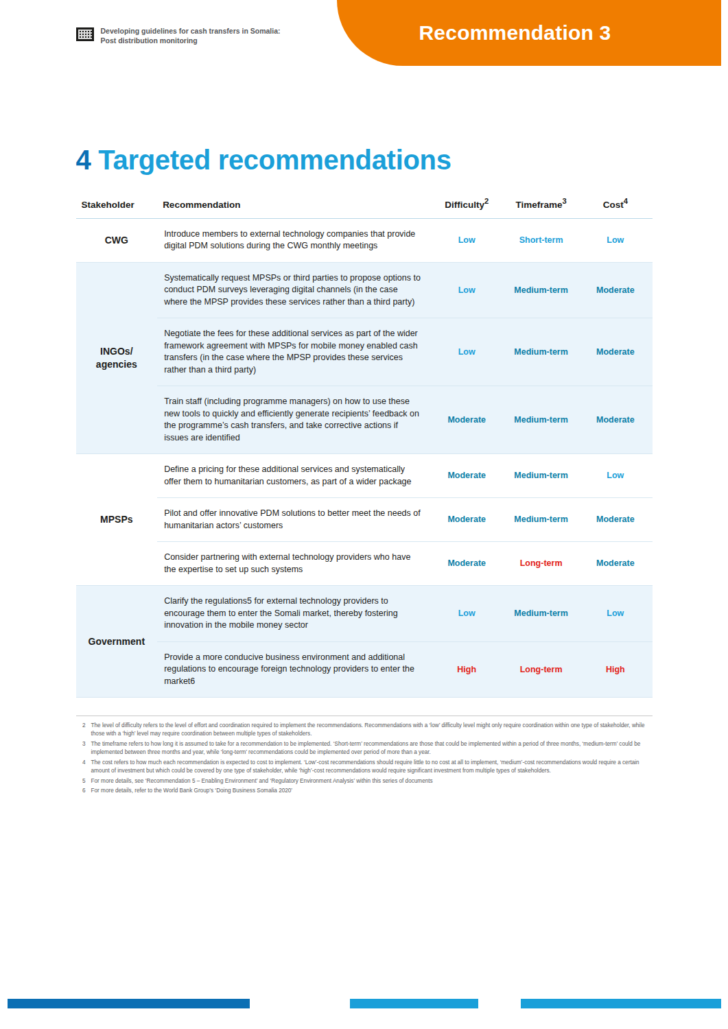Recommendation 3
Developing guidelines for cash transfers in Somalia:
Post distribution monitoring
4 Targeted recommendations
| Stakeholder | Recommendation | Difficulty 2 | Timeframe 3 | Cost 4 |
| --- | --- | --- | --- | --- |
| CWG | Introduce members to external technology companies that provide digital PDM solutions during the CWG monthly meetings | Low | Short-term | Low |
| INGOs/ agencies | Systematically request MPSPs or third parties to propose options to conduct PDM surveys leveraging digital channels (in the case where the MPSP provides these services rather than a third party) | Low | Medium-term | Moderate |
| Negotiate the fees for these additional services as part of the wider framework agreement with MPSPs for mobile money enabled cash transfers (in the case where the MPSP provides these services rather than a third party) | Low | Medium-term | Moderate |
| Train staff (including programme managers) on how to use these new tools to quickly and efficiently generate recipients’ feedback on the programme’s cash transfers, and take corrective actions if issues are identified | Moderate | Medium-term | Moderate |
| MPSPs | Define a pricing for these additional services and systematically offer them to humanitarian customers, as part of a wider package | Moderate | Medium-term | Low |
| Pilot and offer innovative PDM solutions to better meet the needs of humanitarian actors’ customers | Moderate | Medium-term | Moderate |
| Consider partnering with external technology providers who have the expertise to set up such systems | Moderate | Long-term | Moderate |
| Government | Clarify the regulations5 for external technology providers to encourage them to enter the Somali market, thereby fostering innovation in the mobile money sector | Low | Medium-term | Low |
| Provide a more conducive business environment and additional regulations to encourage foreign technology providers to enter the market6 | High | Long-term | High |
2 The level of difficulty refers to the level of effort and coordination required to implement the recommendations. Recommendations with a ‘low’ difficulty level might only require coordination within one type of stakeholder, while those with a ‘high’ level may require coordination between multiple types of stakeholders.
3 The timeframe refers to how long it is assumed to take for a recommendation to be implemented. ‘Short-term’ recommendations are those that could be implemented within a period of three months, ‘medium-term’ could be implemented between three months and year, while ‘long-term’ recommendations could be implemented over period of more than a year.
4 The cost refers to how much each recommendation is expected to cost to implement. ‘Low’-cost recommendations should require little to no cost at all to implement, ‘medium’-cost recommendations would require a certain amount of investment but which could be covered by one type of stakeholder, while ‘high’-cost recommendations would require significant investment from multiple types of stakeholders.
5 For more details, see ‘Recommendation 5 – Enabling Environment’ and ‘Regulatory Environment Analysis’ within this series of documents
6 For more details, refer to the World Bank Group’s ‘Doing Business Somalia 2020’